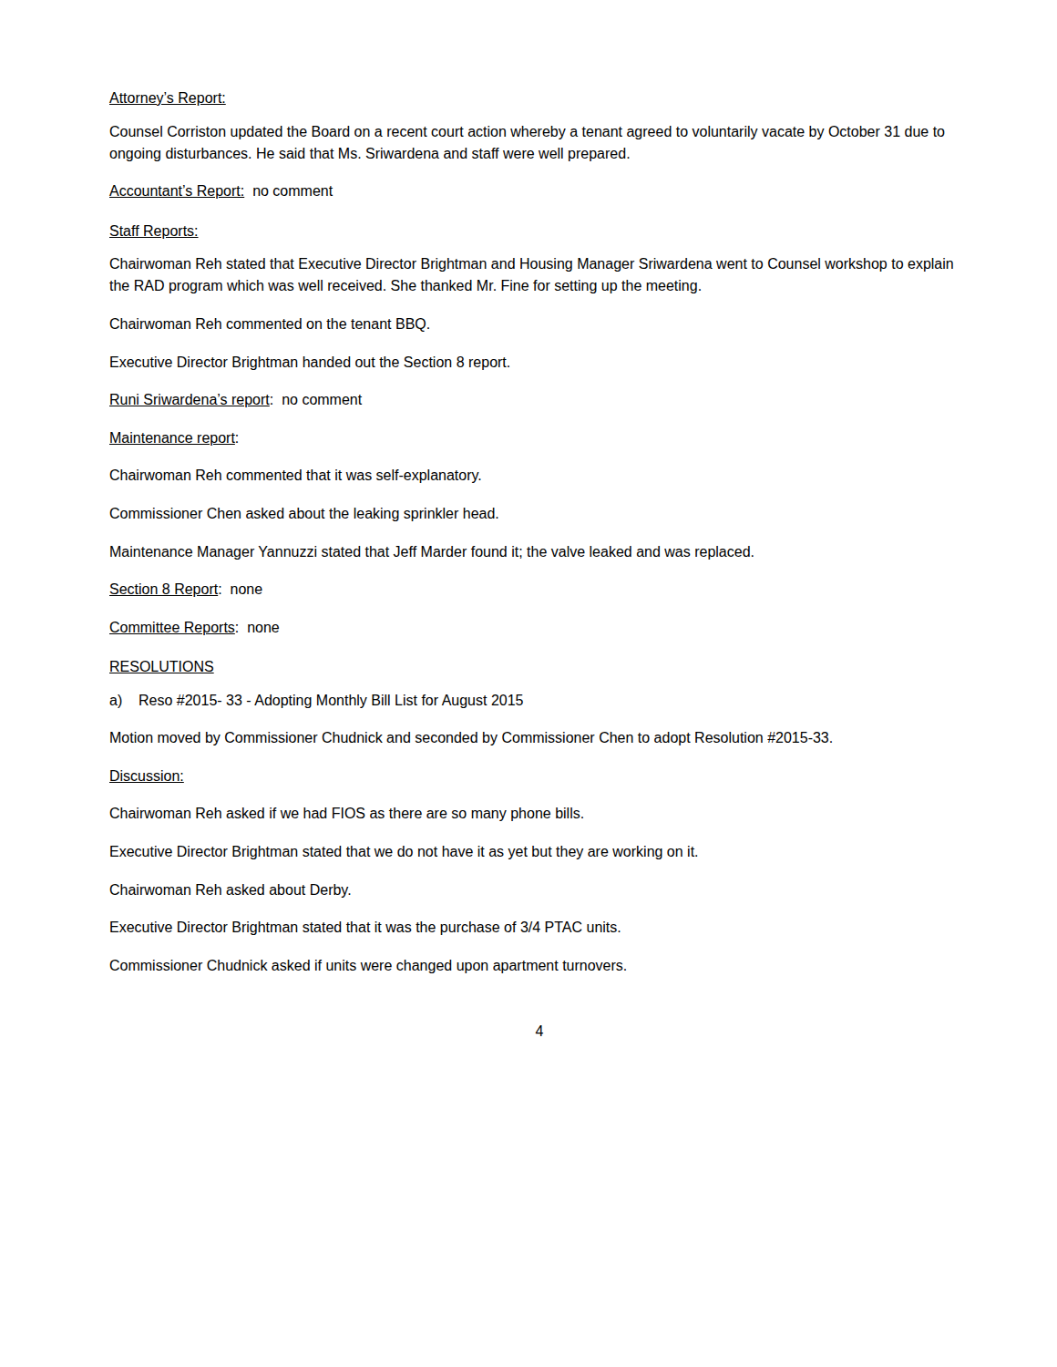Attorney’s Report:
Counsel Corriston updated the Board on a recent court action whereby a tenant agreed to voluntarily vacate by October 31 due to ongoing disturbances. He said that Ms. Sriwardena and staff were well prepared.
Accountant’s Report: no comment
Staff Reports:
Chairwoman Reh stated that Executive Director Brightman and Housing Manager Sriwardena went to Counsel workshop to explain the RAD program which was well received. She thanked Mr. Fine for setting up the meeting.
Chairwoman Reh commented on the tenant BBQ.
Executive Director Brightman handed out the Section 8 report.
Runi Sriwardena’s report: no comment
Maintenance report:
Chairwoman Reh commented that it was self-explanatory.
Commissioner Chen asked about the leaking sprinkler head.
Maintenance Manager Yannuzzi stated that Jeff Marder found it; the valve leaked and was replaced.
Section 8 Report: none
Committee Reports: none
RESOLUTIONS
a) Reso #2015- 33 - Adopting Monthly Bill List for August 2015
Motion moved by Commissioner Chudnick and seconded by Commissioner Chen to adopt Resolution #2015-33.
Discussion:
Chairwoman Reh asked if we had FIOS as there are so many phone bills.
Executive Director Brightman stated that we do not have it as yet but they are working on it.
Chairwoman Reh asked about Derby.
Executive Director Brightman stated that it was the purchase of 3/4 PTAC units.
Commissioner Chudnick asked if units were changed upon apartment turnovers.
4